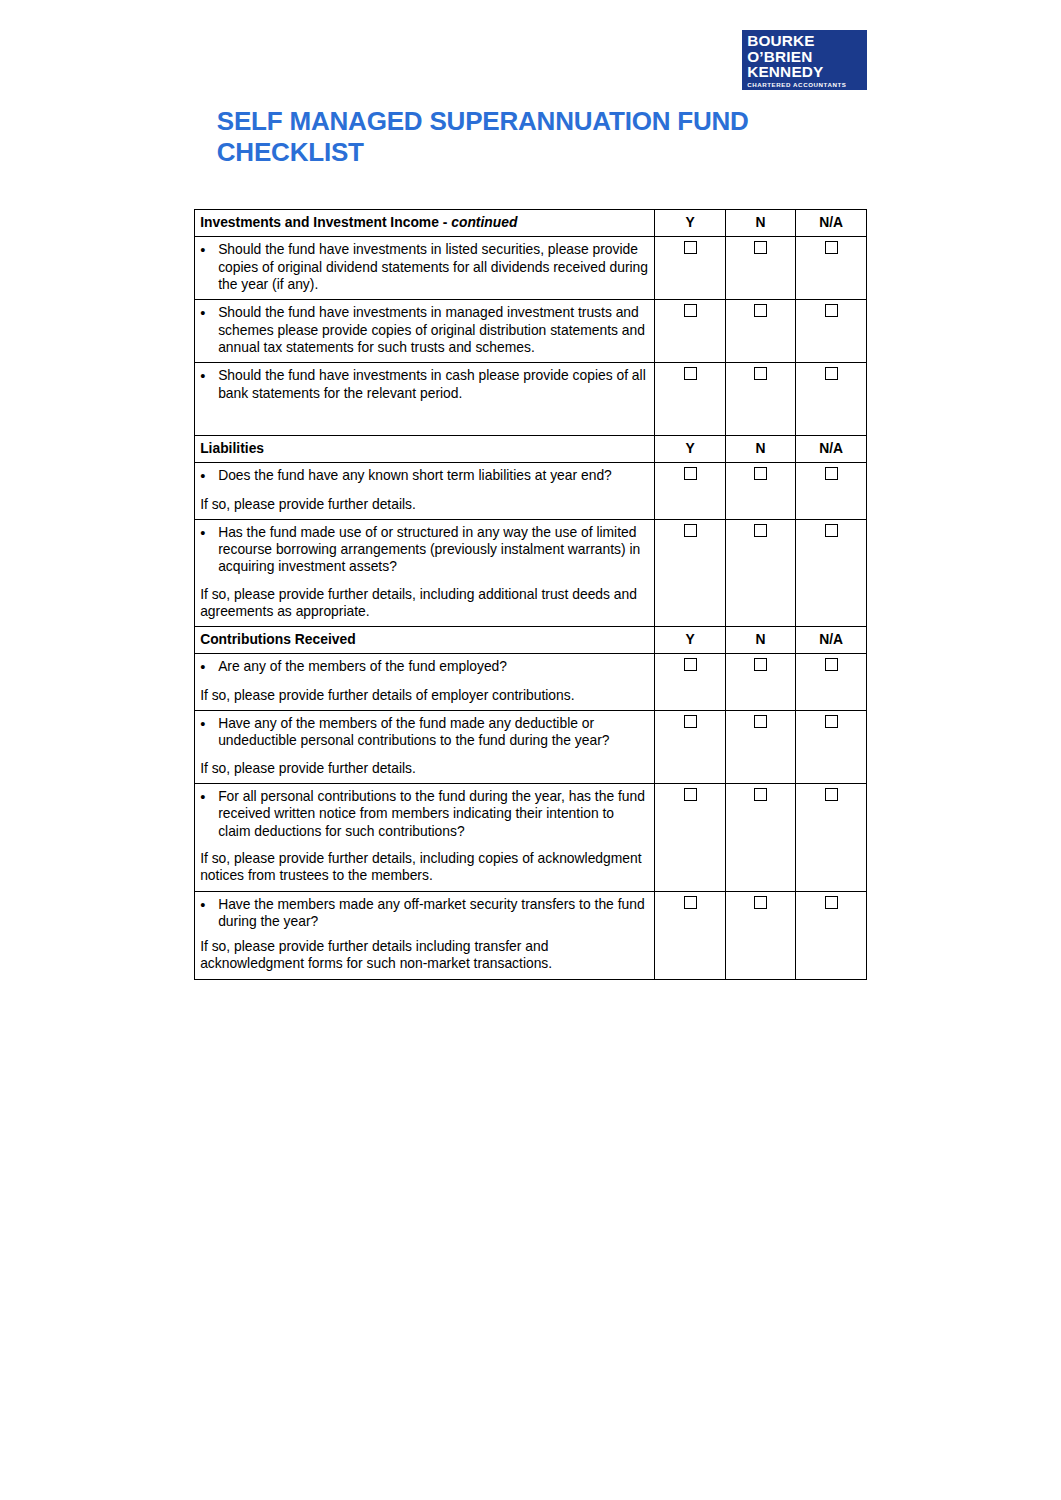BOURKE
O’BRIEN
KENNEDY
CHARTERED ACCOUNTANTS
SELF MANAGED SUPERANNUATION FUND CHECKLIST
| Investments and Investment Income - continued | Y | N | N/A |
| • Should the fund have investments in listed securities, please provide copies of original dividend statements for all dividends received during the year (if any). | | | |
| • Should the fund have investments in managed investment trusts and schemes please provide copies of original distribution statements and annual tax statements for such trusts and schemes. | | | |
| • Should the fund have investments in cash please provide copies of all bank statements for the relevant period. | | | |
| Liabilities | Y | N | N/A |
| • Does the fund have any known short term liabilities at year end? If so, please provide further details. | | | |
| • Has the fund made use of or structured in any way the use of limited recourse borrowing arrangements (previously instalment warrants) in acquiring investment assets? If so, please provide further details, including additional trust deeds and agreements as appropriate. | | | |
| Contributions Received | Y | N | N/A |
| • Are any of the members of the fund employed? If so, please provide further details of employer contributions. | | | |
| • Have any of the members of the fund made any deductible or undeductible personal contributions to the fund during the year? If so, please provide further details. | | | |
| • For all personal contributions to the fund during the year, has the fund received written notice from members indicating their intention to claim deductions for such contributions? If so, please provide further details, including copies of acknowledgment notices from trustees to the members. | | | |
| • Have the members made any off-market security transfers to the fund during the year? If so, please provide further details including transfer and acknowledgment forms for such non-market transactions. | | | |